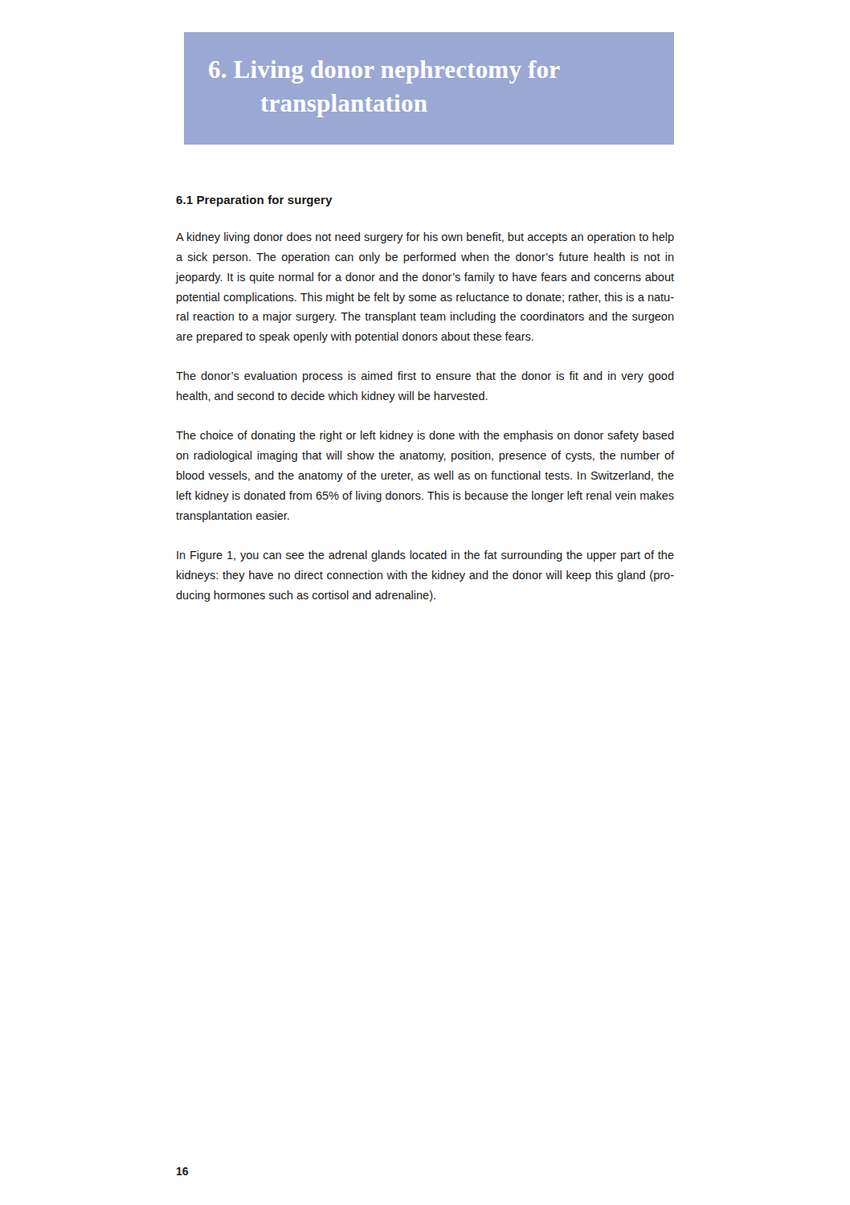6. Living donor nephrectomy fortransplantation
6.1 Preparation for surgery
A kidney living donor does not need surgery for his own benefit, but accepts an operation to help a sick person. The operation can only be performed when the donor’s future health is not in jeopardy. It is quite normal for a donor and the donor’s family to have fears and concerns about potential complications. This might be felt by some as reluctance to donate; rather, this is a natural reaction to a major surgery. The transplant team including the coordinators and the surgeon are prepared to speak openly with potential donors about these fears.
The donor’s evaluation process is aimed first to ensure that the donor is fit and in very good health, and second to decide which kidney will be harvested.
The choice of donating the right or left kidney is done with the emphasis on donor safety based on radiological imaging that will show the anatomy, position, presence of cysts, the number of blood vessels, and the anatomy of the ureter, as well as on functional tests. In Switzerland, the left kidney is donated from 65% of living donors. This is because the longer left renal vein makes transplantation easier.
In Figure 1, you can see the adrenal glands located in the fat surrounding the upper part of the kidneys: they have no direct connection with the kidney and the donor will keep this gland (producing hormones such as cortisol and adrenaline).
16